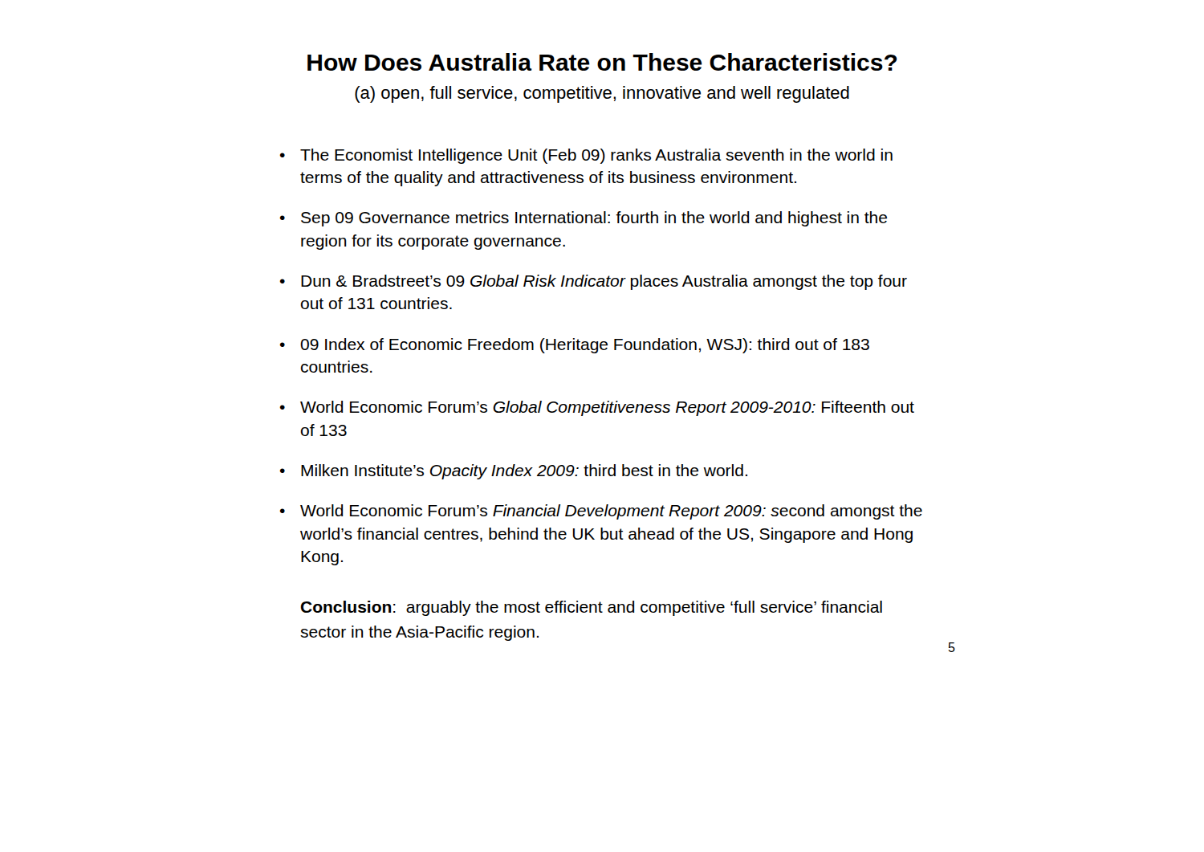How Does Australia Rate on These Characteristics?
(a) open, full service, competitive, innovative and well regulated
The Economist Intelligence Unit (Feb 09) ranks Australia seventh in the world in terms of the quality and attractiveness of its business environment.
Sep 09 Governance metrics International: fourth in the world and highest in the region for its corporate governance.
Dun & Bradstreet’s 09 Global Risk Indicator places Australia amongst the top four out of 131 countries.
09 Index of Economic Freedom (Heritage Foundation, WSJ): third out of 183 countries.
World Economic Forum’s Global Competitiveness Report 2009-2010: Fifteenth out of 133
Milken Institute’s Opacity Index 2009: third best in the world.
World Economic Forum’s Financial Development Report 2009: second amongst the world’s financial centres, behind the UK but ahead of the US, Singapore and Hong Kong.
Conclusion: arguably the most efficient and competitive ‘full service’ financial sector in the Asia-Pacific region.
5